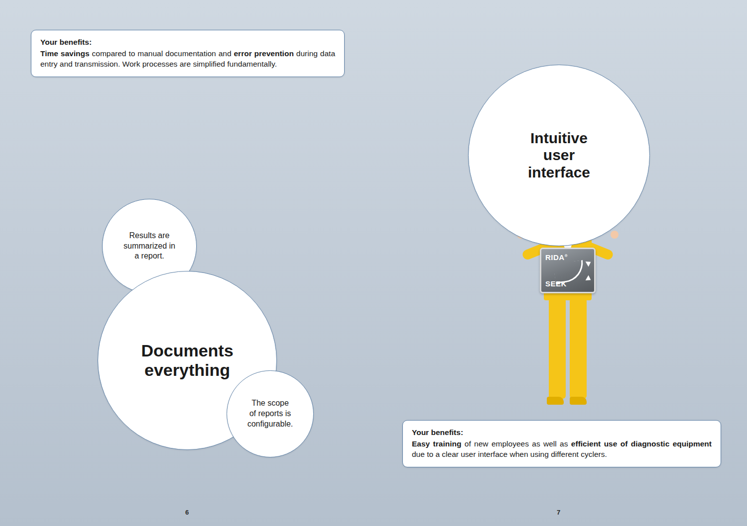Your benefits: Time savings compared to manual documentation and error prevention during data entry and transmission. Work processes are simplified fundamentally.
Results are
summarized in
a report.
Documents
everything
The scope
of reports is
configurable.
6
Intuitive
user
interface
RIDA®
SEEK
Your benefits: Easy training of new employees as well as efficient use of diagnostic equipment due to a clear user interface when using different cyclers.
7